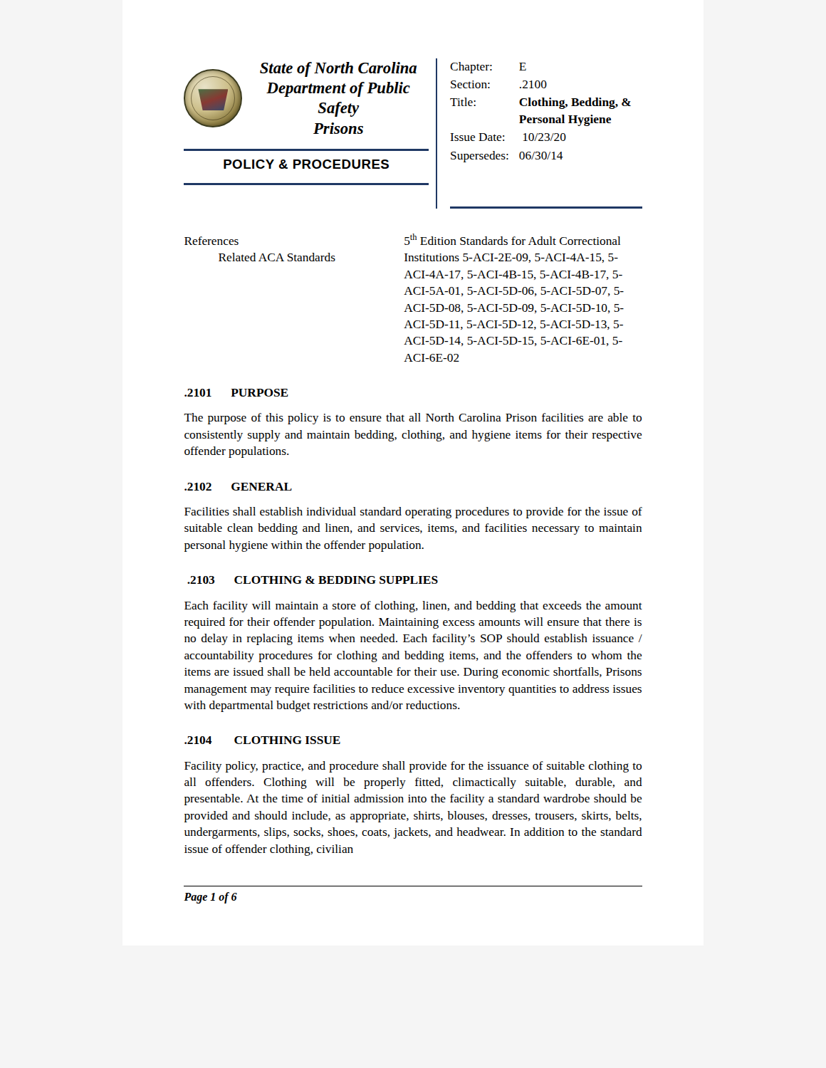State of North Carolina
Department of Public Safety
Prisons
POLICY & PROCEDURES
| Chapter: | E |
| Section: | .2100 |
| Title: | Clothing, Bedding, & Personal Hygiene |
| Issue Date: | 10/23/20 |
| Supersedes: | 06/30/14 |
References
Related ACA Standards
5th Edition Standards for Adult Correctional Institutions 5-ACI-2E-09, 5-ACI-4A-15, 5-ACI-4A-17, 5-ACI-4B-15, 5-ACI-4B-17, 5-ACI-5A-01, 5-ACI-5D-06, 5-ACI-5D-07, 5-ACI-5D-08, 5-ACI-5D-09, 5-ACI-5D-10, 5-ACI-5D-11, 5-ACI-5D-12, 5-ACI-5D-13, 5-ACI-5D-14, 5-ACI-5D-15, 5-ACI-6E-01, 5-ACI-6E-02
.2101 PURPOSE
The purpose of this policy is to ensure that all North Carolina Prison facilities are able to consistently supply and maintain bedding, clothing, and hygiene items for their respective offender populations.
.2102 GENERAL
Facilities shall establish individual standard operating procedures to provide for the issue of suitable clean bedding and linen, and services, items, and facilities necessary to maintain personal hygiene within the offender population.
.2103 CLOTHING & BEDDING SUPPLIES
Each facility will maintain a store of clothing, linen, and bedding that exceeds the amount required for their offender population. Maintaining excess amounts will ensure that there is no delay in replacing items when needed. Each facility’s SOP should establish issuance / accountability procedures for clothing and bedding items, and the offenders to whom the items are issued shall be held accountable for their use. During economic shortfalls, Prisons management may require facilities to reduce excessive inventory quantities to address issues with departmental budget restrictions and/or reductions.
.2104 CLOTHING ISSUE
Facility policy, practice, and procedure shall provide for the issuance of suitable clothing to all offenders. Clothing will be properly fitted, climactically suitable, durable, and presentable. At the time of initial admission into the facility a standard wardrobe should be provided and should include, as appropriate, shirts, blouses, dresses, trousers, skirts, belts, undergarments, slips, socks, shoes, coats, jackets, and headwear. In addition to the standard issue of offender clothing, civilian
Page 1 of 6